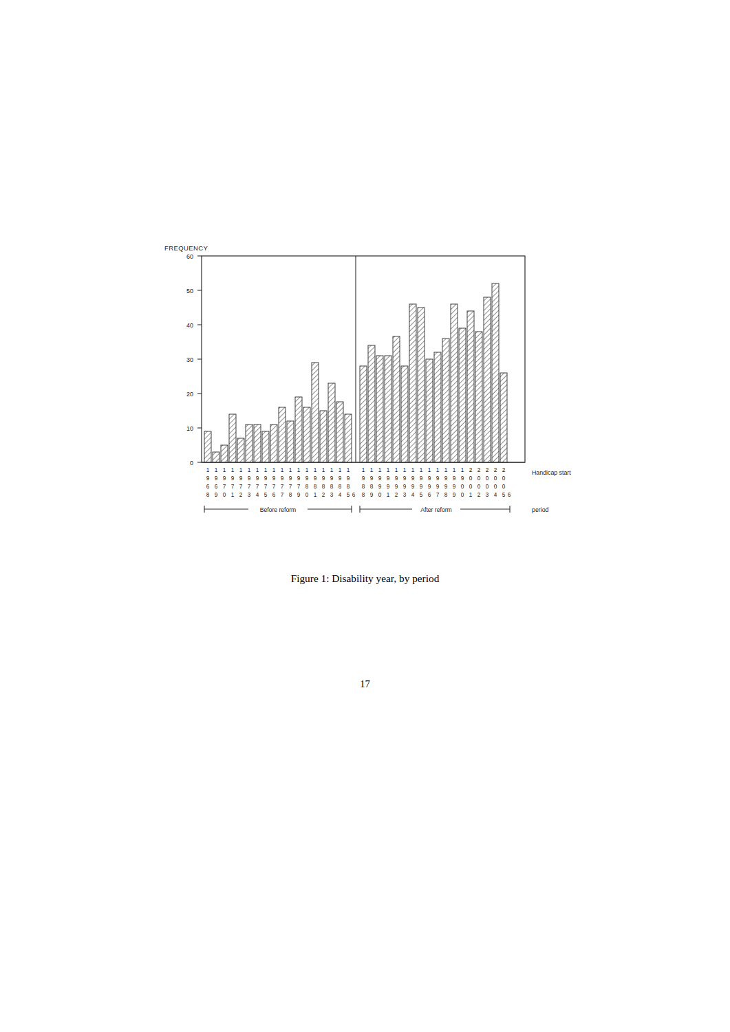FREQUENCY 60 50 40 30 20 10 0 111111111111111111 111111111111122222 999999999999999999 999999999999900000 667777777777888888 889999999999000000 8901234567890123456 8901234567890123456 Handicap start period Before reform After reform Before reform After reform
Figure 1: Disability year, by period
17